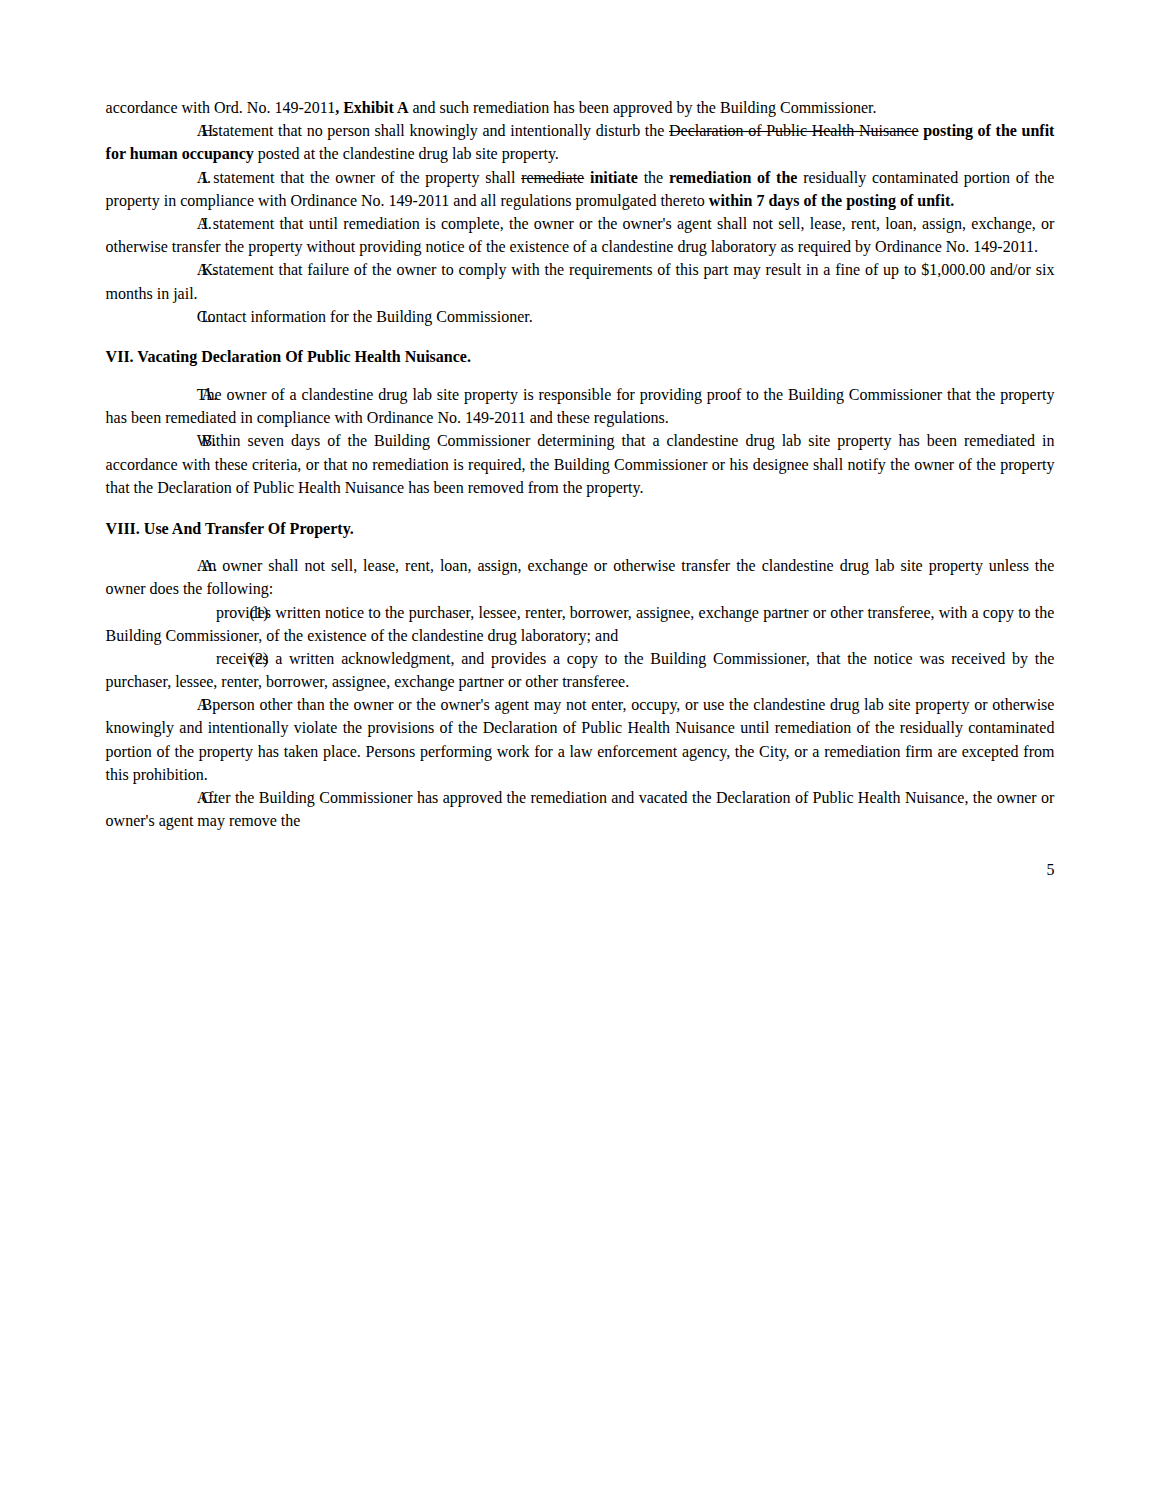accordance with Ord. No. 149-2011, Exhibit A and such remediation has been approved by the Building Commissioner.
H. A statement that no person shall knowingly and intentionally disturb the Declaration of Public Health Nuisance posting of the unfit for human occupancy posted at the clandestine drug lab site property.
I. A statement that the owner of the property shall remediate initiate the remediation of the residually contaminated portion of the property in compliance with Ordinance No. 149-2011 and all regulations promulgated thereto within 7 days of the posting of unfit.
J. A statement that until remediation is complete, the owner or the owner's agent shall not sell, lease, rent, loan, assign, exchange, or otherwise transfer the property without providing notice of the existence of a clandestine drug laboratory as required by Ordinance No. 149-2011.
K. A statement that failure of the owner to comply with the requirements of this part may result in a fine of up to $1,000.00 and/or six months in jail.
L. Contact information for the Building Commissioner.
VII. Vacating Declaration Of Public Health Nuisance.
A. The owner of a clandestine drug lab site property is responsible for providing proof to the Building Commissioner that the property has been remediated in compliance with Ordinance No. 149-2011 and these regulations.
B. Within seven days of the Building Commissioner determining that a clandestine drug lab site property has been remediated in accordance with these criteria, or that no remediation is required, the Building Commissioner or his designee shall notify the owner of the property that the Declaration of Public Health Nuisance has been removed from the property.
VIII. Use And Transfer Of Property.
A. An owner shall not sell, lease, rent, loan, assign, exchange or otherwise transfer the clandestine drug lab site property unless the owner does the following:
(1) provides written notice to the purchaser, lessee, renter, borrower, assignee, exchange partner or other transferee, with a copy to the Building Commissioner, of the existence of the clandestine drug laboratory; and
(2) receives a written acknowledgment, and provides a copy to the Building Commissioner, that the notice was received by the purchaser, lessee, renter, borrower, assignee, exchange partner or other transferee.
B. A person other than the owner or the owner's agent may not enter, occupy, or use the clandestine drug lab site property or otherwise knowingly and intentionally violate the provisions of the Declaration of Public Health Nuisance until remediation of the residually contaminated portion of the property has taken place. Persons performing work for a law enforcement agency, the City, or a remediation firm are excepted from this prohibition.
C. After the Building Commissioner has approved the remediation and vacated the Declaration of Public Health Nuisance, the owner or owner's agent may remove the
5